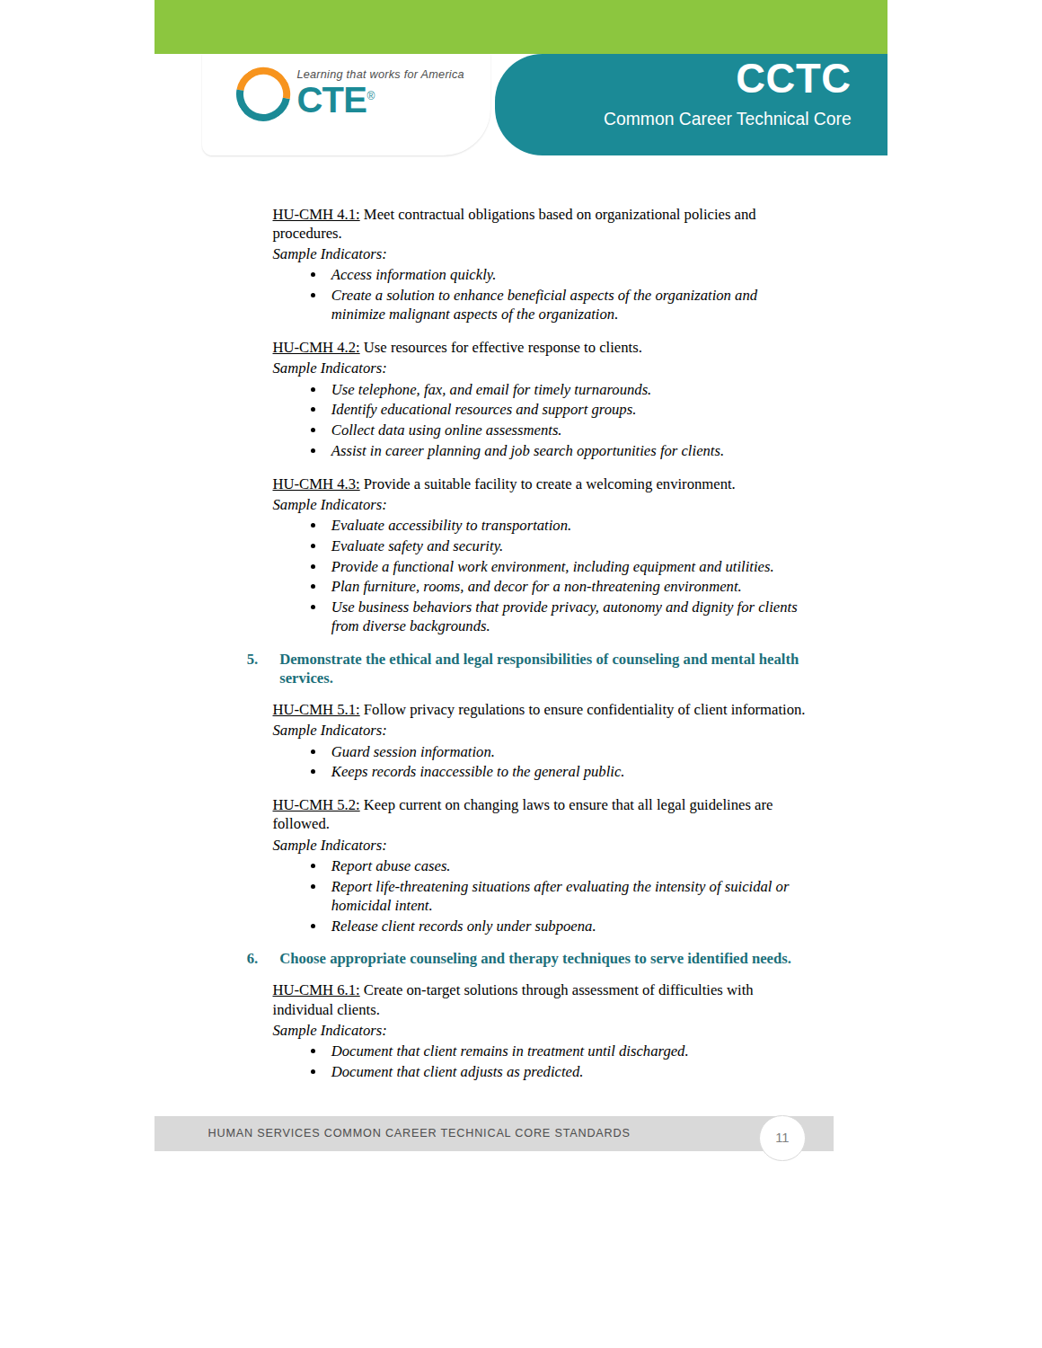CCTC
Common Career Technical Core
Learning that works for America
CTE®
HU-CMH 4.1: Meet contractual obligations based on organizational policies and procedures.
Sample Indicators:
Access information quickly.
Create a solution to enhance beneficial aspects of the organization and minimize malignant aspects of the organization.
HU-CMH 4.2: Use resources for effective response to clients.
Sample Indicators:
Use telephone, fax, and email for timely turnarounds.
Identify educational resources and support groups.
Collect data using online assessments.
Assist in career planning and job search opportunities for clients.
HU-CMH 4.3: Provide a suitable facility to create a welcoming environment.
Sample Indicators:
Evaluate accessibility to transportation.
Evaluate safety and security.
Provide a functional work environment, including equipment and utilities.
Plan furniture, rooms, and decor for a non-threatening environment.
Use business behaviors that provide privacy, autonomy and dignity for clients from diverse backgrounds.
5.
Demonstrate the ethical and legal responsibilities of counseling and mental health services.
HU-CMH 5.1: Follow privacy regulations to ensure confidentiality of client information.
Sample Indicators:
Guard session information.
Keeps records inaccessible to the general public.
HU-CMH 5.2: Keep current on changing laws to ensure that all legal guidelines are followed.
Sample Indicators:
Report abuse cases.
Report life-threatening situations after evaluating the intensity of suicidal or homicidal intent.
Release client records only under subpoena.
6.
Choose appropriate counseling and therapy techniques to serve identified needs.
HU-CMH 6.1: Create on-target solutions through assessment of difficulties with individual clients.
Sample Indicators:
Document that client remains in treatment until discharged.
Document that client adjusts as predicted.
HUMAN SERVICES COMMON CAREER TECHNICAL CORE STANDARDS
11